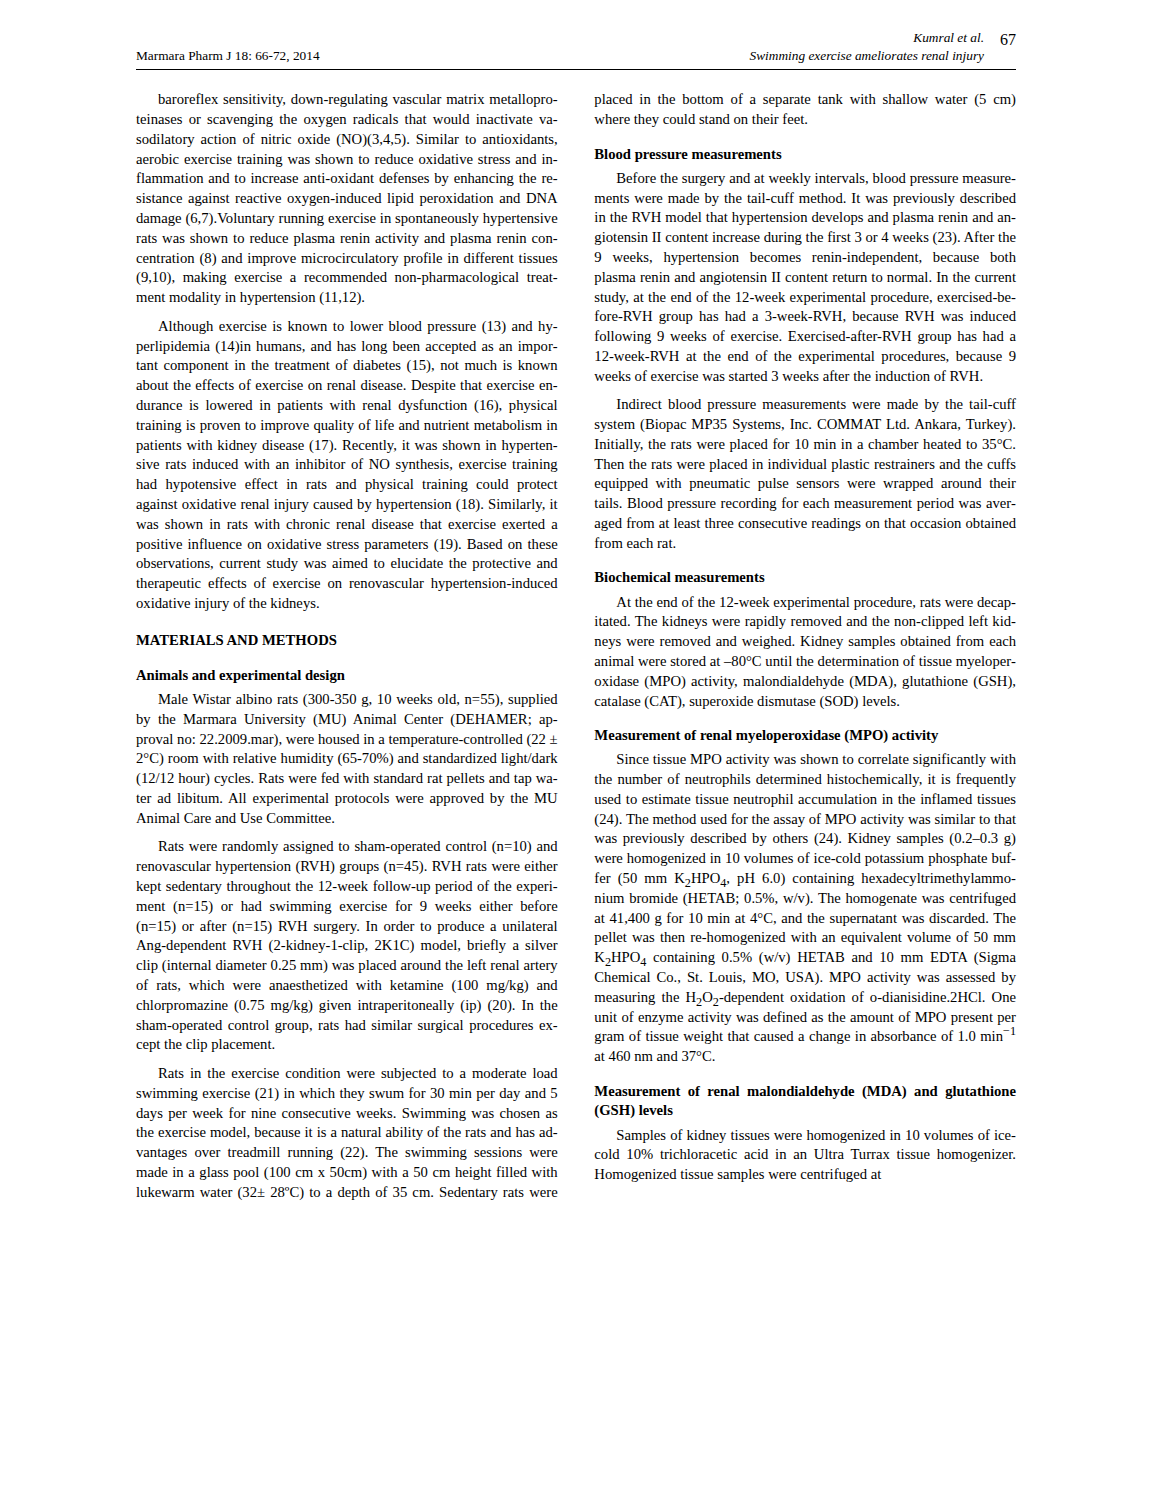Marmara Pharm J 18: 66-72, 2014
Kumral et al. Swimming exercise ameliorates renal injury
67
baroreflex sensitivity, down-regulating vascular matrix metalloproteinases or scavenging the oxygen radicals that would inactivate vasodilatory action of nitric oxide (NO)(3,4,5). Similar to antioxidants, aerobic exercise training was shown to reduce oxidative stress and inflammation and to increase anti-oxidant defenses by enhancing the resistance against reactive oxygen-induced lipid peroxidation and DNA damage (6,7).Voluntary running exercise in spontaneously hypertensive rats was shown to reduce plasma renin activity and plasma renin concentration (8) and improve microcirculatory profile in different tissues (9,10), making exercise a recommended non-pharmacological treatment modality in hypertension (11,12).
Although exercise is known to lower blood pressure (13) and hyperlipidemia (14)in humans, and has long been accepted as an important component in the treatment of diabetes (15), not much is known about the effects of exercise on renal disease. Despite that exercise endurance is lowered in patients with renal dysfunction (16), physical training is proven to improve quality of life and nutrient metabolism in patients with kidney disease (17). Recently, it was shown in hypertensive rats induced with an inhibitor of NO synthesis, exercise training had hypotensive effect in rats and physical training could protect against oxidative renal injury caused by hypertension (18). Similarly, it was shown in rats with chronic renal disease that exercise exerted a positive influence on oxidative stress parameters (19). Based on these observations, current study was aimed to elucidate the protective and therapeutic effects of exercise on renovascular hypertension-induced oxidative injury of the kidneys.
Materials and Methods
Animals and experimental design
Male Wistar albino rats (300-350 g, 10 weeks old, n=55), supplied by the Marmara University (MU) Animal Center (DEHAMER; approval no: 22.2009.mar), were housed in a temperature-controlled (22 ± 2°C) room with relative humidity (65-70%) and standardized light/dark (12/12 hour) cycles. Rats were fed with standard rat pellets and tap water ad libitum. All experimental protocols were approved by the MU Animal Care and Use Committee.
Rats were randomly assigned to sham-operated control (n=10) and renovascular hypertension (RVH) groups (n=45). RVH rats were either kept sedentary throughout the 12-week follow-up period of the experiment (n=15) or had swimming exercise for 9 weeks either before (n=15) or after (n=15) RVH surgery. In order to produce a unilateral Ang-dependent RVH (2-kidney-1-clip, 2K1C) model, briefly a silver clip (internal diameter 0.25 mm) was placed around the left renal artery of rats, which were anaesthetized with ketamine (100 mg/kg) and chlorpromazine (0.75 mg/kg) given intraperitoneally (ip) (20). In the sham-operated control group, rats had similar surgical procedures except the clip placement.
Rats in the exercise condition were subjected to a moderate load swimming exercise (21) in which they swum for 30 min per day and 5 days per week for nine consecutive weeks. Swimming was chosen as the exercise model, because it is a natural ability of the rats and has advantages over treadmill running (22). The swimming sessions were made in a glass pool (100 cm x 50cm) with a 50 cm height filled with lukewarm water (32± 28ºC) to a depth of 35 cm. Sedentary rats were placed in the bottom of a separate tank with shallow water (5 cm) where they could stand on their feet.
Blood pressure measurements
Before the surgery and at weekly intervals, blood pressure measurements were made by the tail-cuff method. It was previously described in the RVH model that hypertension develops and plasma renin and angiotensin II content increase during the first 3 or 4 weeks (23). After the 9 weeks, hypertension becomes renin-independent, because both plasma renin and angiotensin II content return to normal. In the current study, at the end of the 12-week experimental procedure, exercised-before-RVH group has had a 3-week-RVH, because RVH was induced following 9 weeks of exercise. Exercised-after-RVH group has had a 12-week-RVH at the end of the experimental procedures, because 9 weeks of exercise was started 3 weeks after the induction of RVH.
Indirect blood pressure measurements were made by the tail-cuff system (Biopac MP35 Systems, Inc. COMMAT Ltd. Ankara, Turkey). Initially, the rats were placed for 10 min in a chamber heated to 35°C. Then the rats were placed in individual plastic restrainers and the cuffs equipped with pneumatic pulse sensors were wrapped around their tails. Blood pressure recording for each measurement period was averaged from at least three consecutive readings on that occasion obtained from each rat.
Biochemical measurements
At the end of the 12-week experimental procedure, rats were decapitated. The kidneys were rapidly removed and the non-clipped left kidneys were removed and weighed. Kidney samples obtained from each animal were stored at –80°C until the determination of tissue myeloperoxidase (MPO) activity, malondialdehyde (MDA), glutathione (GSH), catalase (CAT), superoxide dismutase (SOD) levels.
Measurement of renal myeloperoxidase (MPO) activity
Since tissue MPO activity was shown to correlate significantly with the number of neutrophils determined histochemically, it is frequently used to estimate tissue neutrophil accumulation in the inflamed tissues (24). The method used for the assay of MPO activity was similar to that was previously described by others (24). Kidney samples (0.2–0.3 g) were homogenized in 10 volumes of ice-cold potassium phosphate buffer (50 mm K2HPO4, pH 6.0) containing hexadecyltrimethylammonium bromide (HETAB; 0.5%, w/v). The homogenate was centrifuged at 41,400 g for 10 min at 4°C, and the supernatant was discarded. The pellet was then re-homogenized with an equivalent volume of 50 mm K2HPO4 containing 0.5% (w/v) HETAB and 10 mm EDTA (Sigma Chemical Co., St. Louis, MO, USA). MPO activity was assessed by measuring the H2O2-dependent oxidation of o-dianisidine.2HCl. One unit of enzyme activity was defined as the amount of MPO present per gram of tissue weight that caused a change in absorbance of 1.0 min−1 at 460 nm and 37°C.
Measurement of renal malondialdehyde (MDA) and glutathione (GSH) levels
Samples of kidney tissues were homogenized in 10 volumes of ice-cold 10% trichloracetic acid in an Ultra Turrax tissue homogenizer. Homogenized tissue samples were centrifuged at